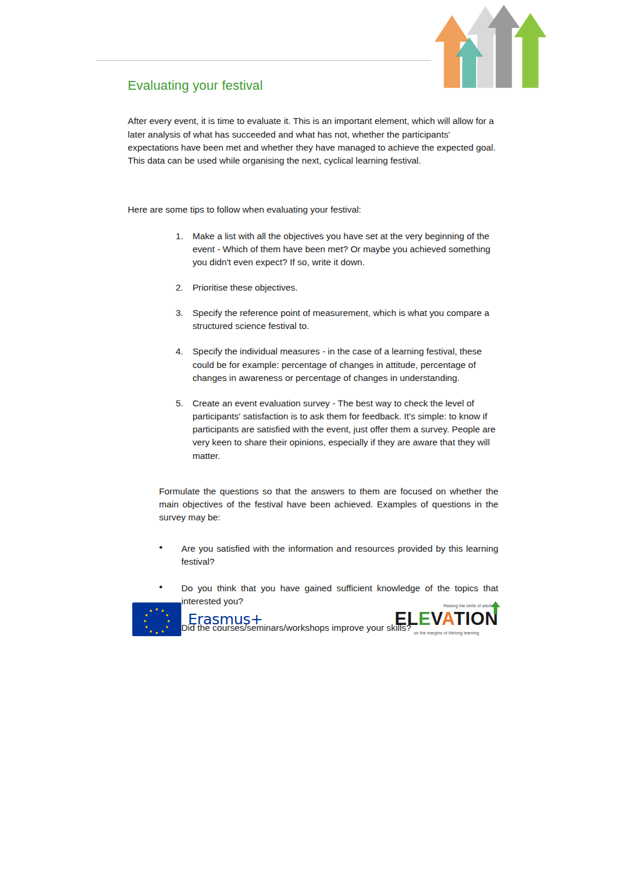Evaluating your festival
After every event, it is time to evaluate it. This is an important element, which will allow for a later analysis of what has succeeded and what has not, whether the participants' expectations have been met and whether they have managed to achieve the expected goal. This data can be used while organising the next, cyclical learning festival.
Here are some tips to follow when evaluating your festival:
Make a list with all the objectives you have set at the very beginning of the event - Which of them have been met? Or maybe you achieved something you didn't even expect? If so, write it down.
Prioritise these objectives.
Specify the reference point of measurement, which is what you compare a structured science festival to.
Specify the individual measures - in the case of a learning festival, these could be for example: percentage of changes in attitude, percentage of changes in awareness or percentage of changes in understanding.
Create an event evaluation survey - The best way to check the level of participants' satisfaction is to ask them for feedback. It's simple: to know if participants are satisfied with the event, just offer them a survey. People are very keen to share their opinions, especially if they are aware that they will matter.
Formulate the questions so that the answers to them are focused on whether the main objectives of the festival have been achieved. Examples of questions in the survey may be:
Are you satisfied with the information and resources provided by this learning festival?
Do you think that you have gained sufficient knowledge of the topics that interested you?
Did the courses/seminars/workshops improve your skills?
Erasmus+
Raising the skills of adults
ELEVATION
on the margins of lifelong learning